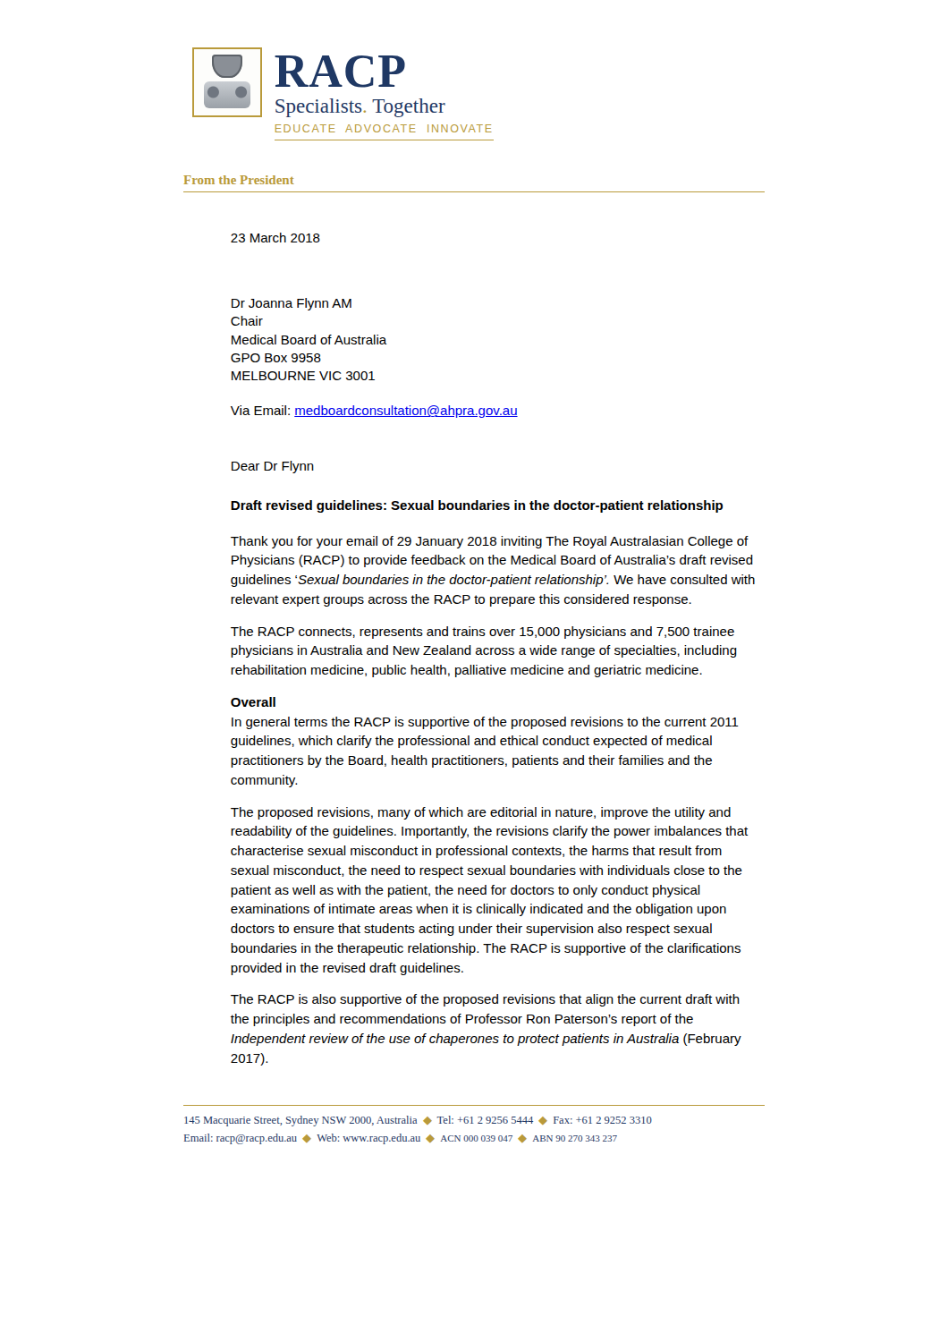RACP
Specialists. Together
EDUCATE ADVOCATE INNOVATE
From the President
23 March 2018
Dr Joanna Flynn AM
Chair
Medical Board of Australia
GPO Box 9958
MELBOURNE VIC 3001
Via Email: medboardconsultation@ahpra.gov.au
Dear Dr Flynn
Draft revised guidelines: Sexual boundaries in the doctor-patient relationship
Thank you for your email of 29 January 2018 inviting The Royal Australasian College of Physicians (RACP) to provide feedback on the Medical Board of Australia’s draft revised guidelines ‘Sexual boundaries in the doctor-patient relationship’. We have consulted with relevant expert groups across the RACP to prepare this considered response.
The RACP connects, represents and trains over 15,000 physicians and 7,500 trainee physicians in Australia and New Zealand across a wide range of specialties, including rehabilitation medicine, public health, palliative medicine and geriatric medicine.
Overall
In general terms the RACP is supportive of the proposed revisions to the current 2011 guidelines, which clarify the professional and ethical conduct expected of medical practitioners by the Board, health practitioners, patients and their families and the community.
The proposed revisions, many of which are editorial in nature, improve the utility and readability of the guidelines. Importantly, the revisions clarify the power imbalances that characterise sexual misconduct in professional contexts, the harms that result from sexual misconduct, the need to respect sexual boundaries with individuals close to the patient as well as with the patient, the need for doctors to only conduct physical examinations of intimate areas when it is clinically indicated and the obligation upon doctors to ensure that students acting under their supervision also respect sexual boundaries in the therapeutic relationship. The RACP is supportive of the clarifications provided in the revised draft guidelines.
The RACP is also supportive of the proposed revisions that align the current draft with the principles and recommendations of Professor Ron Paterson’s report of the Independent review of the use of chaperones to protect patients in Australia (February 2017).
145 Macquarie Street, Sydney NSW 2000, Australia◆Tel: +61 2 9256 5444◆Fax: +61 2 9252 3310
Email: racp@racp.edu.au◆Web: www.racp.edu.au◆ACN 000 039 047◆ABN 90 270 343 237